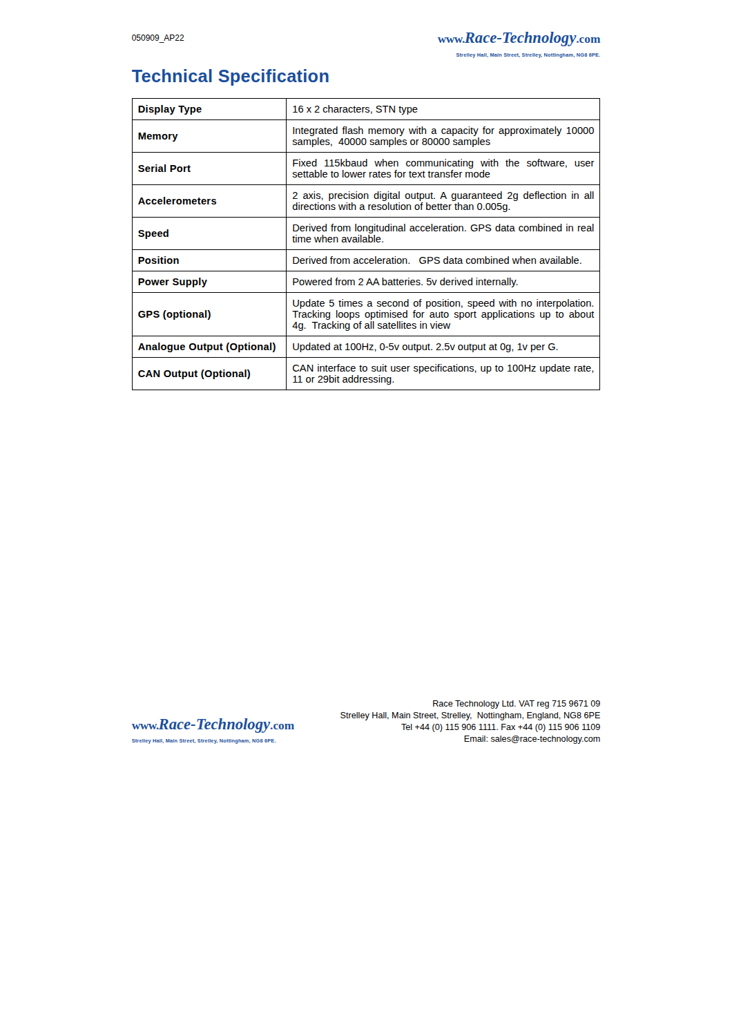050909_AP22
www. Race-Technology.com
Strelley Hall, Main Street, Strelley, Nottingham, NG8 6PE.
Technical Specification
| Display Type | 16 x 2 characters, STN type |
| Memory | Integrated flash memory with a capacity for approximately 10000 samples, 40000 samples or 80000 samples |
| Serial Port | Fixed 115kbaud when communicating with the software, user settable to lower rates for text transfer mode |
| Accelerometers | 2 axis, precision digital output. A guaranteed 2g deflection in all directions with a resolution of better than 0.005g. |
| Speed | Derived from longitudinal acceleration. GPS data combined in real time when available. |
| Position | Derived from acceleration. GPS data combined when available. |
| Power Supply | Powered from 2 AA batteries. 5v derived internally. |
| GPS (optional) | Update 5 times a second of position, speed with no interpolation. Tracking loops optimised for auto sport applications up to about 4g. Tracking of all satellites in view |
| Analogue Output (Optional) | Updated at 100Hz, 0-5v output. 2.5v output at 0g, 1v per G. |
| CAN Output (Optional) | CAN interface to suit user specifications, up to 100Hz update rate, 11 or 29bit addressing. |
www. Race-Technology.com
Strelley Hall, Main Street, Strelley, Nottingham, NG8 6PE.
Race Technology Ltd. VAT reg 715 9671 09
Strelley Hall, Main Street, Strelley, Nottingham, England, NG8 6PE
Tel +44 (0) 115 906 1111. Fax +44 (0) 115 906 1109
Email: sales@race-technology.com